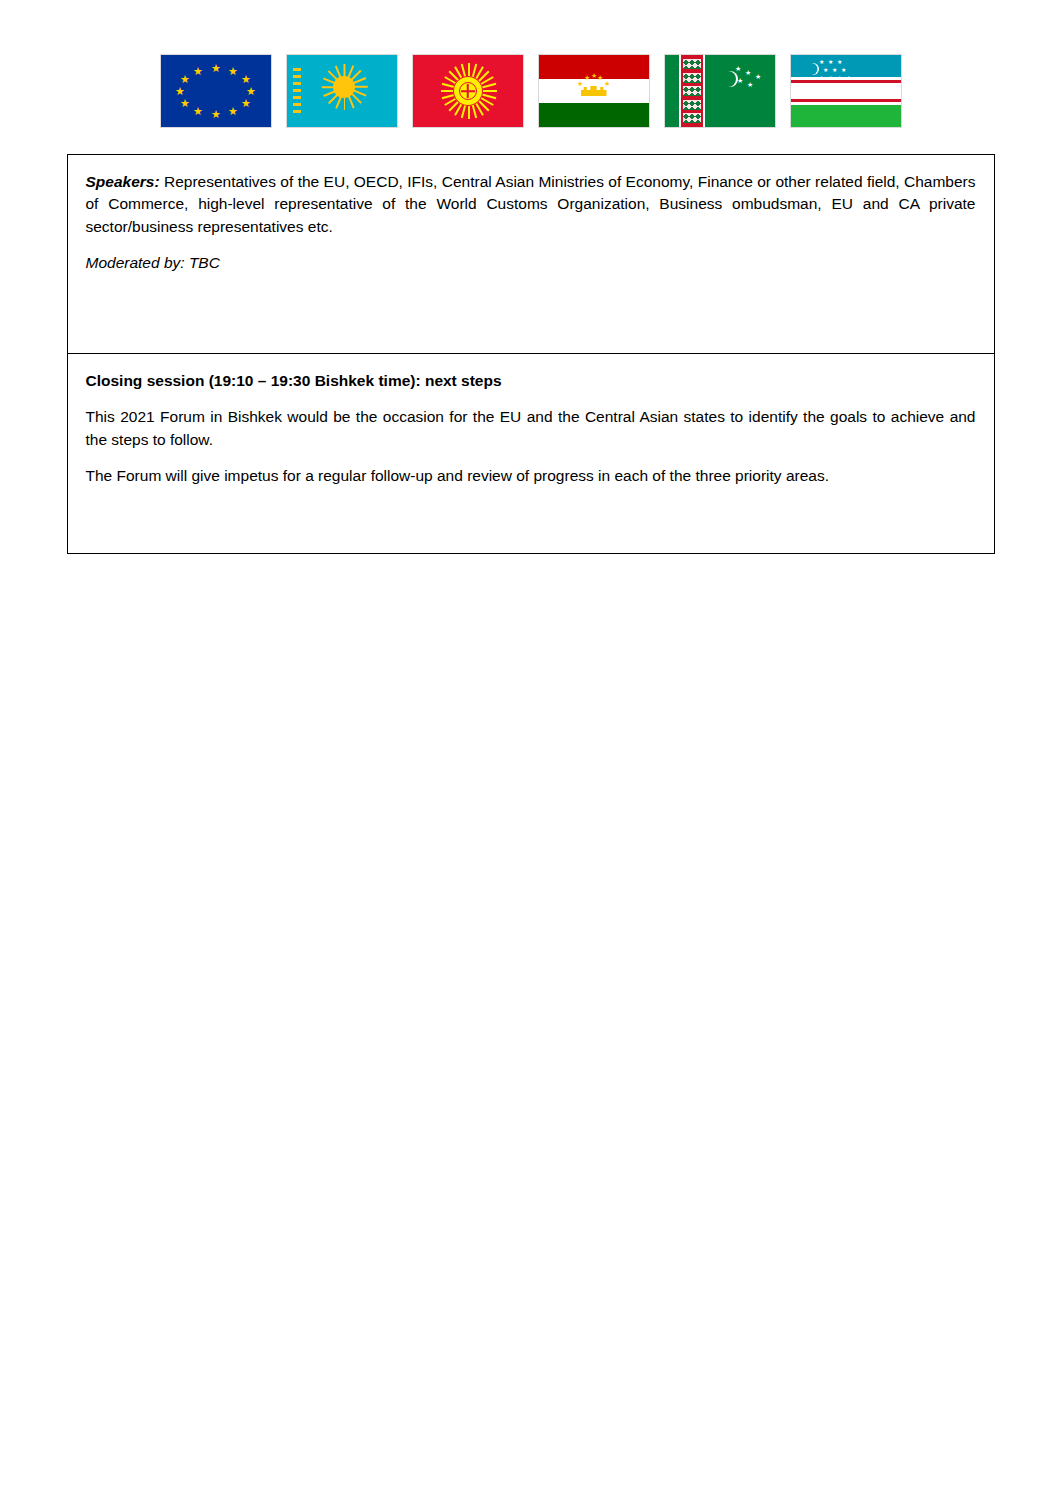★ ★ ★ ★ ★ ★ ★ ★ ★ ★ ★ ★
★ ★ ★ ★ ★
★ ★ ★ ★ ★
★ ★ ★ ★ ★ ★ ★ ★ ★ ★
Speakers: Representatives of the EU, OECD, IFIs, Central Asian Ministries of Economy, Finance or other related field, Chambers of Commerce, high-level representative of the World Customs Organization, Business ombudsman, EU and CA private sector/business representatives etc.
Moderated by: TBC
Closing session (19:10 – 19:30 Bishkek time): next steps
This 2021 Forum in Bishkek would be the occasion for the EU and the Central Asian states to identify the goals to achieve and the steps to follow.
The Forum will give impetus for a regular follow-up and review of progress in each of the three priority areas.